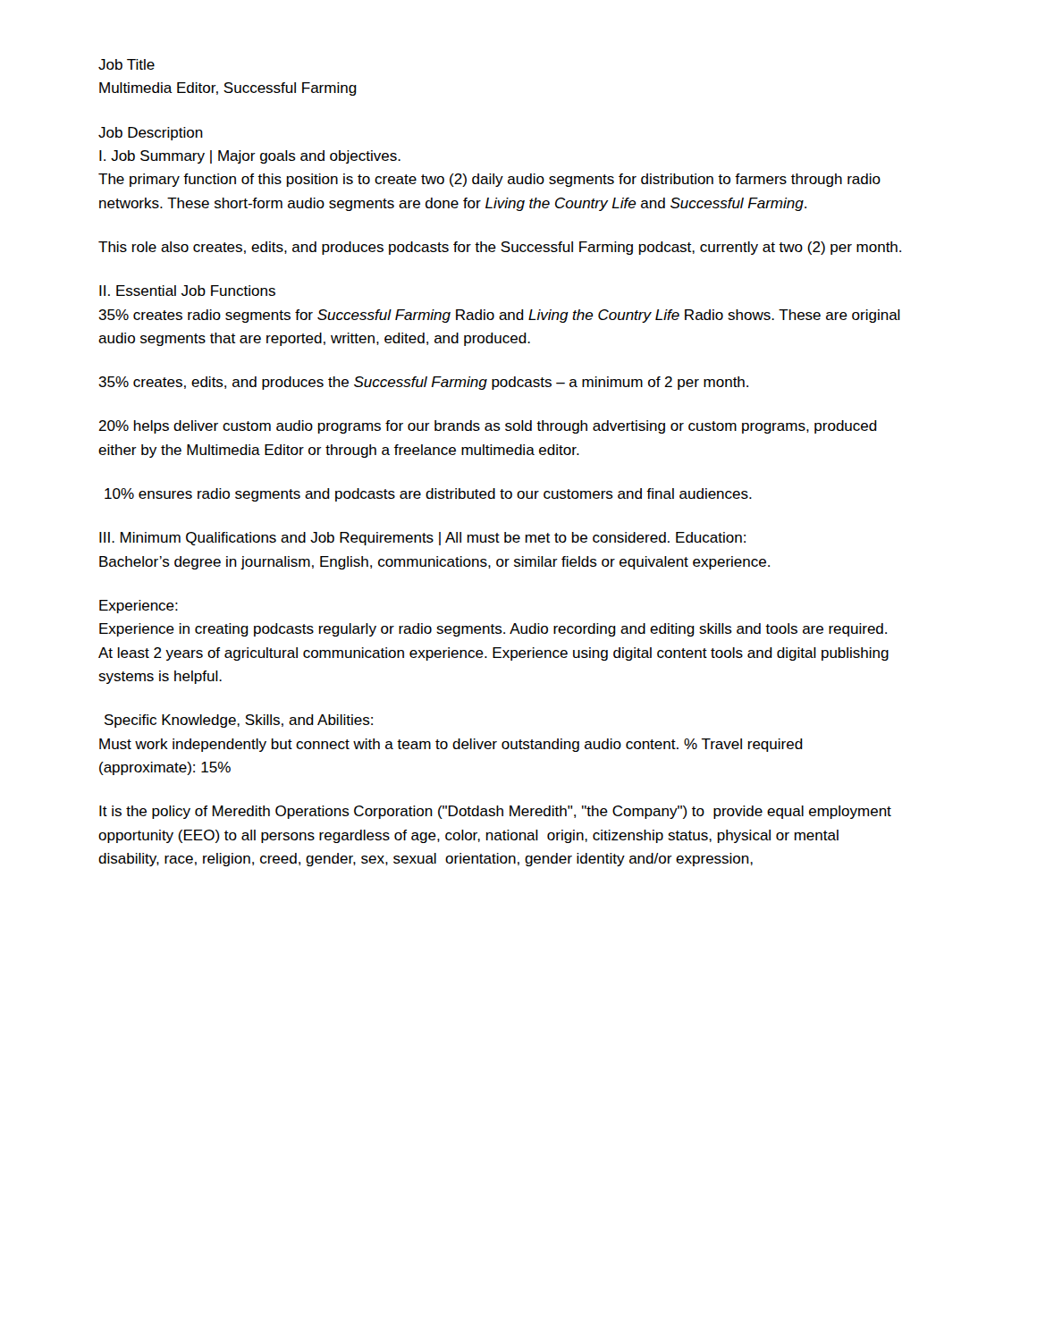Job Title
Multimedia Editor, Successful Farming
Job Description
I. Job Summary | Major goals and objectives.
The primary function of this position is to create two (2) daily audio segments for distribution to farmers through radio networks. These short-form audio segments are done for Living the Country Life and Successful Farming.
This role also creates, edits, and produces podcasts for the Successful Farming podcast, currently at two (2) per month.
II. Essential Job Functions
35% creates radio segments for Successful Farming Radio and Living the Country Life Radio shows. These are original audio segments that are reported, written, edited, and produced.
35% creates, edits, and produces the Successful Farming podcasts – a minimum of 2 per month.
20% helps deliver custom audio programs for our brands as sold through advertising or custom programs, produced either by the Multimedia Editor or through a freelance multimedia editor.
10% ensures radio segments and podcasts are distributed to our customers and final audiences.
III. Minimum Qualifications and Job Requirements | All must be met to be considered. Education:
Bachelor’s degree in journalism, English, communications, or similar fields or equivalent experience.
Experience:
Experience in creating podcasts regularly or radio segments. Audio recording and editing skills and tools are required. At least 2 years of agricultural communication experience. Experience using digital content tools and digital publishing systems is helpful.
Specific Knowledge, Skills, and Abilities:
Must work independently but connect with a team to deliver outstanding audio content. % Travel required (approximate): 15%
It is the policy of Meredith Operations Corporation ("Dotdash Meredith", "the Company") to provide equal employment opportunity (EEO) to all persons regardless of age, color, national origin, citizenship status, physical or mental disability, race, religion, creed, gender, sex, sexual orientation, gender identity and/or expression,